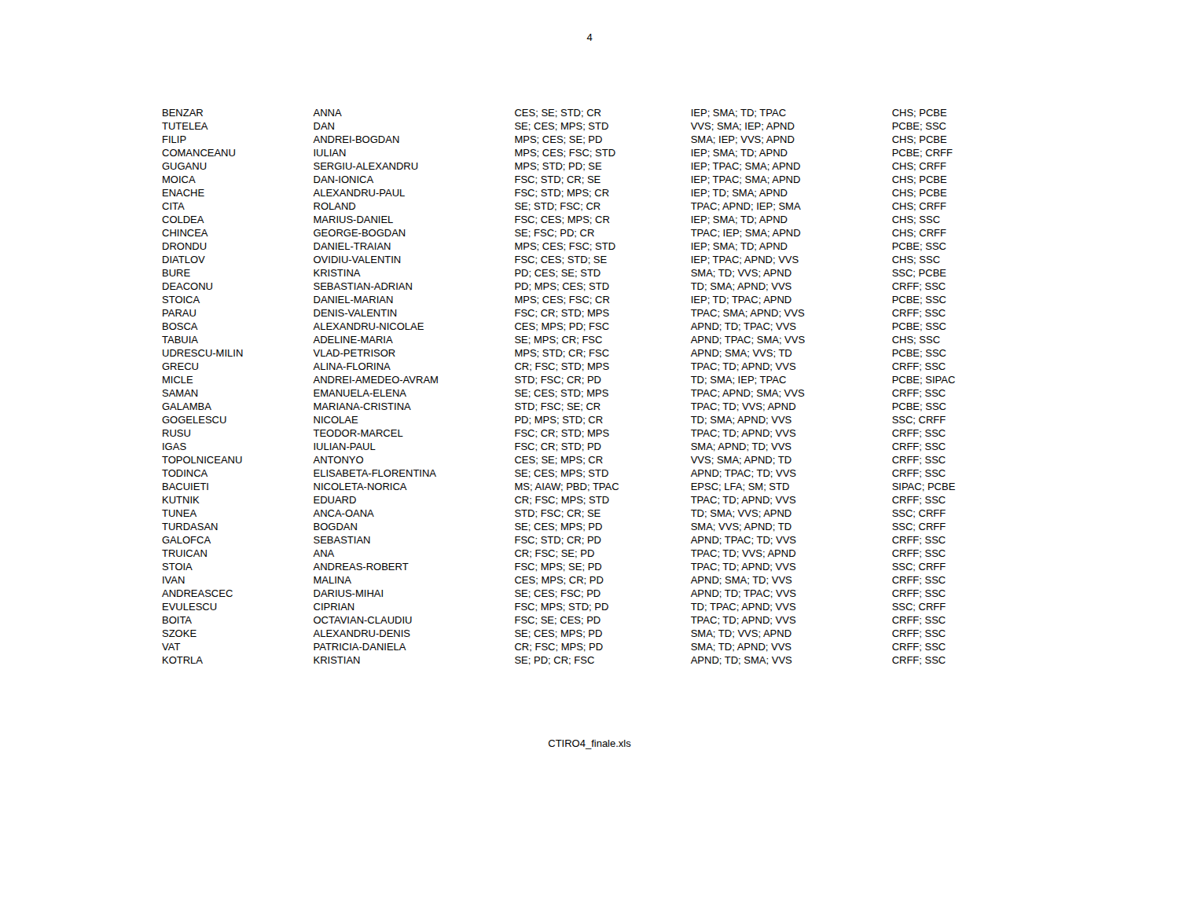4
| BENZAR | ANNA | CES; SE; STD; CR | IEP; SMA; TD; TPAC | CHS; PCBE |
| TUTELEA | DAN | SE; CES; MPS; STD | VVS; SMA; IEP; APND | PCBE; SSC |
| FILIP | ANDREI-BOGDAN | MPS; CES; SE; PD | SMA; IEP; VVS; APND | CHS; PCBE |
| COMANCEANU | IULIAN | MPS; CES; FSC; STD | IEP; SMA; TD; APND | PCBE; CRFF |
| GUGANU | SERGIU-ALEXANDRU | MPS; STD; PD; SE | IEP; TPAC; SMA; APND | CHS; CRFF |
| MOICA | DAN-IONICA | FSC; STD; CR; SE | IEP; TPAC; SMA; APND | CHS; PCBE |
| ENACHE | ALEXANDRU-PAUL | FSC; STD; MPS; CR | IEP; TD; SMA; APND | CHS; PCBE |
| CITA | ROLAND | SE; STD; FSC; CR | TPAC; APND; IEP; SMA | CHS; CRFF |
| COLDEA | MARIUS-DANIEL | FSC; CES; MPS; CR | IEP; SMA; TD; APND | CHS; SSC |
| CHINCEA | GEORGE-BOGDAN | SE; FSC; PD; CR | TPAC; IEP; SMA; APND | CHS; CRFF |
| DRONDU | DANIEL-TRAIAN | MPS; CES; FSC; STD | IEP; SMA; TD; APND | PCBE; SSC |
| DIATLOV | OVIDIU-VALENTIN | FSC; CES; STD; SE | IEP; TPAC; APND; VVS | CHS; SSC |
| BURE | KRISTINA | PD; CES; SE; STD | SMA; TD; VVS; APND | SSC; PCBE |
| DEACONU | SEBASTIAN-ADRIAN | PD; MPS; CES; STD | TD; SMA; APND; VVS | CRFF; SSC |
| STOICA | DANIEL-MARIAN | MPS; CES; FSC; CR | IEP; TD; TPAC; APND | PCBE; SSC |
| PARAU | DENIS-VALENTIN | FSC; CR; STD; MPS | TPAC; SMA; APND; VVS | CRFF; SSC |
| BOSCA | ALEXANDRU-NICOLAE | CES; MPS; PD; FSC | APND; TD; TPAC; VVS | PCBE; SSC |
| TABUIA | ADELINE-MARIA | SE; MPS; CR; FSC | APND; TPAC; SMA; VVS | CHS; SSC |
| UDRESCU-MILIN | VLAD-PETRISOR | MPS; STD; CR; FSC | APND; SMA; VVS; TD | PCBE; SSC |
| GRECU | ALINA-FLORINA | CR; FSC; STD; MPS | TPAC; TD; APND; VVS | CRFF; SSC |
| MICLE | ANDREI-AMEDEO-AVRAM | STD; FSC; CR; PD | TD; SMA; IEP; TPAC | PCBE; SIPAC |
| SAMAN | EMANUELA-ELENA | SE; CES; STD; MPS | TPAC; APND; SMA; VVS | CRFF; SSC |
| GALAMBA | MARIANA-CRISTINA | STD; FSC; SE; CR | TPAC; TD; VVS; APND | PCBE; SSC |
| GOGELESCU | NICOLAE | PD; MPS; STD; CR | TD; SMA; APND; VVS | SSC; CRFF |
| RUSU | TEODOR-MARCEL | FSC; CR; STD; MPS | TPAC; TD; APND; VVS | CRFF; SSC |
| IGAS | IULIAN-PAUL | FSC; CR; STD; PD | SMA; APND; TD; VVS | CRFF; SSC |
| TOPOLNICEANU | ANTONYO | CES; SE; MPS; CR | VVS; SMA; APND; TD | CRFF; SSC |
| TODINCA | ELISABETA-FLORENTINA | SE; CES; MPS; STD | APND; TPAC; TD; VVS | CRFF; SSC |
| BACUIETI | NICOLETA-NORICA | MS; AIAW; PBD; TPAC | EPSC; LFA; SM; STD | SIPAC; PCBE |
| KUTNIK | EDUARD | CR; FSC; MPS; STD | TPAC; TD; APND; VVS | CRFF; SSC |
| TUNEA | ANCA-OANA | STD; FSC; CR; SE | TD; SMA; VVS; APND | SSC; CRFF |
| TURDASAN | BOGDAN | SE; CES; MPS; PD | SMA; VVS; APND; TD | SSC; CRFF |
| GALOFCA | SEBASTIAN | FSC; STD; CR; PD | APND; TPAC; TD; VVS | CRFF; SSC |
| TRUICAN | ANA | CR; FSC; SE; PD | TPAC; TD; VVS; APND | CRFF; SSC |
| STOIA | ANDREAS-ROBERT | FSC; MPS; SE; PD | TPAC; TD; APND; VVS | SSC; CRFF |
| IVAN | MALINA | CES; MPS; CR; PD | APND; SMA; TD; VVS | CRFF; SSC |
| ANDREASCEC | DARIUS-MIHAI | SE; CES; FSC; PD | APND; TD; TPAC; VVS | CRFF; SSC |
| EVULESCU | CIPRIAN | FSC; MPS; STD; PD | TD; TPAC; APND; VVS | SSC; CRFF |
| BOITA | OCTAVIAN-CLAUDIU | FSC; SE; CES; PD | TPAC; TD; APND; VVS | CRFF; SSC |
| SZOKE | ALEXANDRU-DENIS | SE; CES; MPS; PD | SMA; TD; VVS; APND | CRFF; SSC |
| VAT | PATRICIA-DANIELA | CR; FSC; MPS; PD | SMA; TD; APND; VVS | CRFF; SSC |
| KOTRLA | KRISTIAN | SE; PD; CR; FSC | APND; TD; SMA; VVS | CRFF; SSC |
CTIRO4_finale.xls